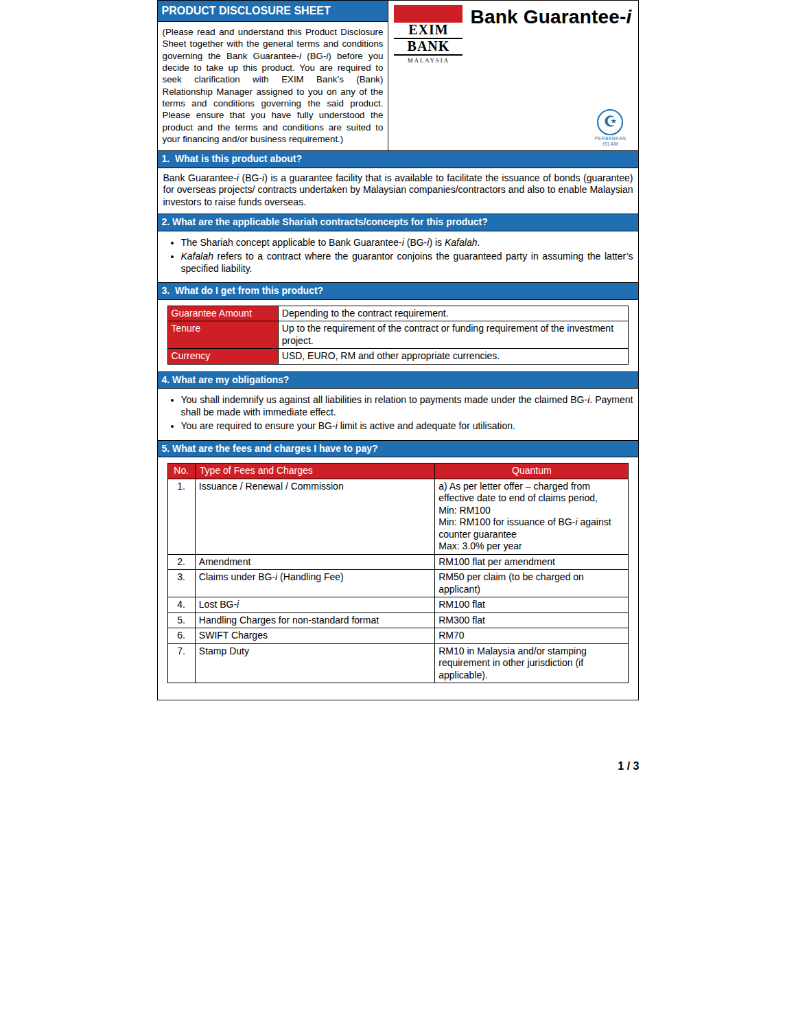PRODUCT DISCLOSURE SHEET
(Please read and understand this Product Disclosure Sheet together with the general terms and conditions governing the Bank Guarantee-i (BG-i) before you decide to take up this product. You are required to seek clarification with EXIM Bank’s (Bank) Relationship Manager assigned to you on any of the terms and conditions governing the said product. Please ensure that you have fully understood the product and the terms and conditions are suited to your financing and/or business requirement.)
EXIM
BANK
MALAYSIA
Bank Guarantee-i
☪
PERBANKAN
ISLAM
1. What is this product about?
Bank Guarantee-i (BG-i) is a guarantee facility that is available to facilitate the issuance of bonds (guarantee) for overseas projects/ contracts undertaken by Malaysian companies/contractors and also to enable Malaysian investors to raise funds overseas.
2. What are the applicable Shariah contracts/concepts for this product?
The Shariah concept applicable to Bank Guarantee-i (BG-i) is Kafalah.
Kafalah refers to a contract where the guarantor conjoins the guaranteed party in assuming the latter’s specified liability.
3. What do I get from this product?
| Guarantee Amount | Depending to the contract requirement. |
| Tenure | Up to the requirement of the contract or funding requirement of the investment project. |
| Currency | USD, EURO, RM and other appropriate currencies. |
4. What are my obligations?
You shall indemnify us against all liabilities in relation to payments made under the claimed BG-i. Payment shall be made with immediate effect.
You are required to ensure your BG-i limit is active and adequate for utilisation.
5. What are the fees and charges I have to pay?
| No. | Type of Fees and Charges | Quantum |
| --- | --- | --- |
| 1. | Issuance / Renewal / Commission | a) As per letter offer – charged from effective date to end of claims period, Min: RM100 Min: RM100 for issuance of BG- i against counter guarantee Max: 3.0% per year |
| 2. | Amendment | RM100 flat per amendment |
| 3. | Claims under BG- i (Handling Fee) | RM50 per claim (to be charged on applicant) |
| 4. | Lost BG- i | RM100 flat |
| 5. | Handling Charges for non-standard format | RM300 flat |
| 6. | SWIFT Charges | RM70 |
| 7. | Stamp Duty | RM10 in Malaysia and/or stamping requirement in other jurisdiction (if applicable). |
1 / 3